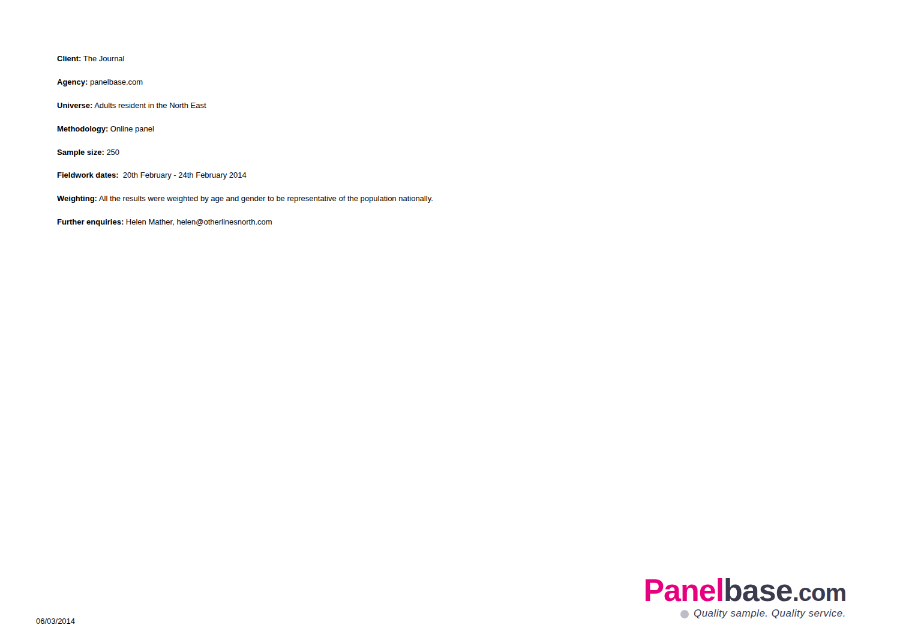Client: The Journal
Agency: panelbase.com
Universe: Adults resident in the North East
Methodology: Online panel
Sample size: 250
Fieldwork dates: 20th February - 24th February 2014
Weighting: All the results were weighted by age and gender to be representative of the population nationally.
Further enquiries: Helen Mather, helen@otherlinesnorth.com
06/03/2014
Panel base.com
Quality sample. Quality service.